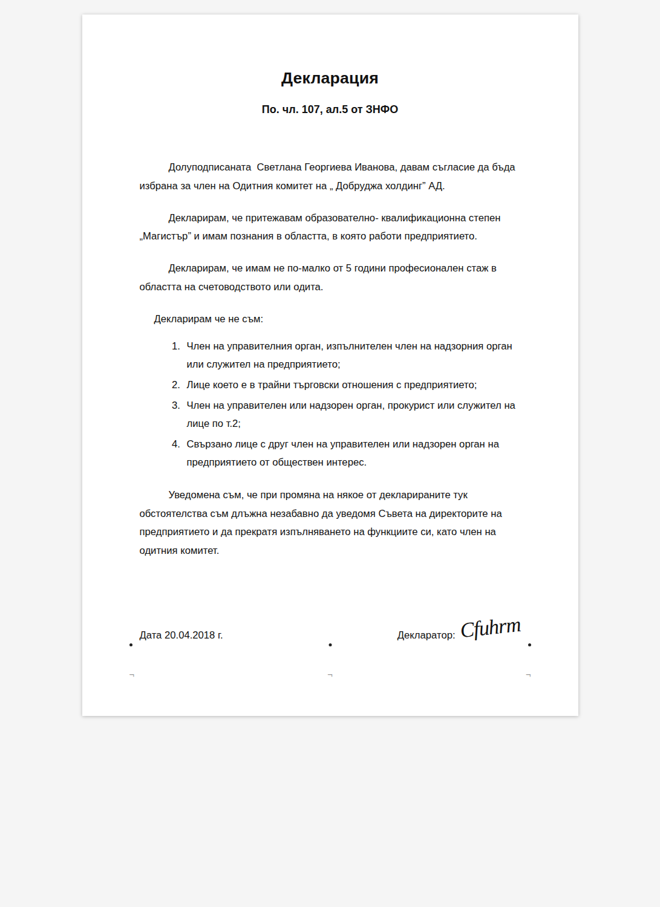Декларация
По. чл. 107, ал.5 от ЗНФО
Долуподписаната Светлана Георгиева Иванова, давам съгласие да бъда избрана за член на Одитния комитет на „ Добруджа холдинг” АД.
Декларирам, че притежавам образователно- квалификационна степен „Магистър” и имам познания в областта, в която работи предприятието.
Декларирам, че имам не по-малко от 5 години професионален стаж в областта на счетоводството или одита.
Декларирам че не съм:
Член на управителния орган, изпълнителен член на надзорния орган или служител на предприятието;
Лице което е в трайни търговски отношения с предприятието;
Член на управителен или надзорен орган, прокурист или служител на лице по т.2;
Свързано лице с друг член на управителен или надзорен орган на предприятието от обществен интерес.
Уведомена съм, че при промяна на някое от декларираните тук обстоятелства съм длъжна незабавно да уведомя Съвета на директорите на предприятието и да прекратя изпълняването на функциите си, като член на одитния комитет.
Дата 20.04.2018 г.
Декларатор: Cfuhrm
¬
¬
¬